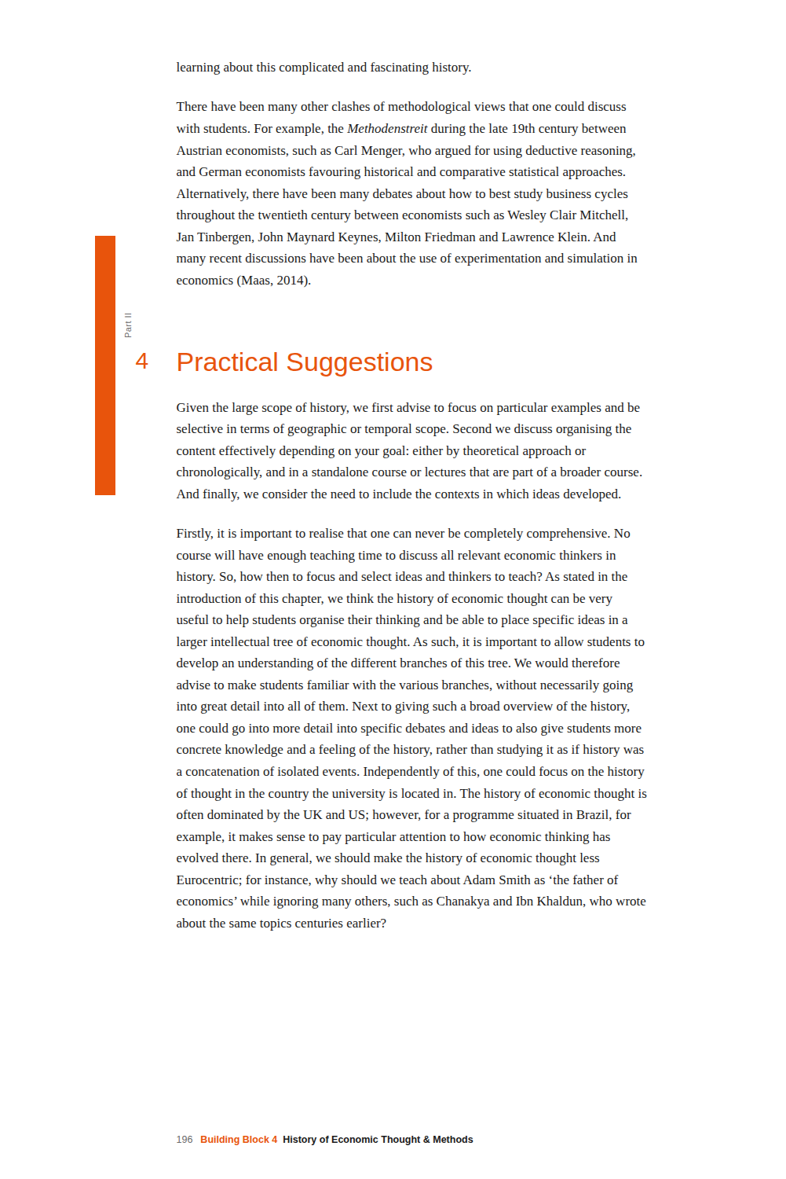Part II
learning about this complicated and fascinating history.
There have been many other clashes of methodological views that one could discuss with students. For example, the Methodenstreit during the late 19th century between Austrian economists, such as Carl Menger, who argued for using deductive reasoning, and German economists favouring historical and comparative statistical approaches. Alternatively, there have been many debates about how to best study business cycles throughout the twentieth century between economists such as Wesley Clair Mitchell, Jan Tinbergen, John Maynard Keynes, Milton Friedman and Lawrence Klein. And many recent discussions have been about the use of experimentation and simulation in economics (Maas, 2014).
4 Practical Suggestions
Given the large scope of history, we first advise to focus on particular examples and be selective in terms of geographic or temporal scope. Second we discuss organising the content effectively depending on your goal: either by theoretical approach or chronologically, and in a standalone course or lectures that are part of a broader course. And finally, we consider the need to include the contexts in which ideas developed.
Firstly, it is important to realise that one can never be completely comprehensive. No course will have enough teaching time to discuss all relevant economic thinkers in history. So, how then to focus and select ideas and thinkers to teach? As stated in the introduction of this chapter, we think the history of economic thought can be very useful to help students organise their thinking and be able to place specific ideas in a larger intellectual tree of economic thought. As such, it is important to allow students to develop an understanding of the different branches of this tree. We would therefore advise to make students familiar with the various branches, without necessarily going into great detail into all of them. Next to giving such a broad overview of the history, one could go into more detail into specific debates and ideas to also give students more concrete knowledge and a feeling of the history, rather than studying it as if history was a concatenation of isolated events. Independently of this, one could focus on the history of thought in the country the university is located in. The history of economic thought is often dominated by the UK and US; however, for a programme situated in Brazil, for example, it makes sense to pay particular attention to how economic thinking has evolved there. In general, we should make the history of economic thought less Eurocentric; for instance, why should we teach about Adam Smith as ‘the father of economics’ while ignoring many others, such as Chanakya and Ibn Khaldun, who wrote about the same topics centuries earlier?
196 Building Block 4 History of Economic Thought & Methods